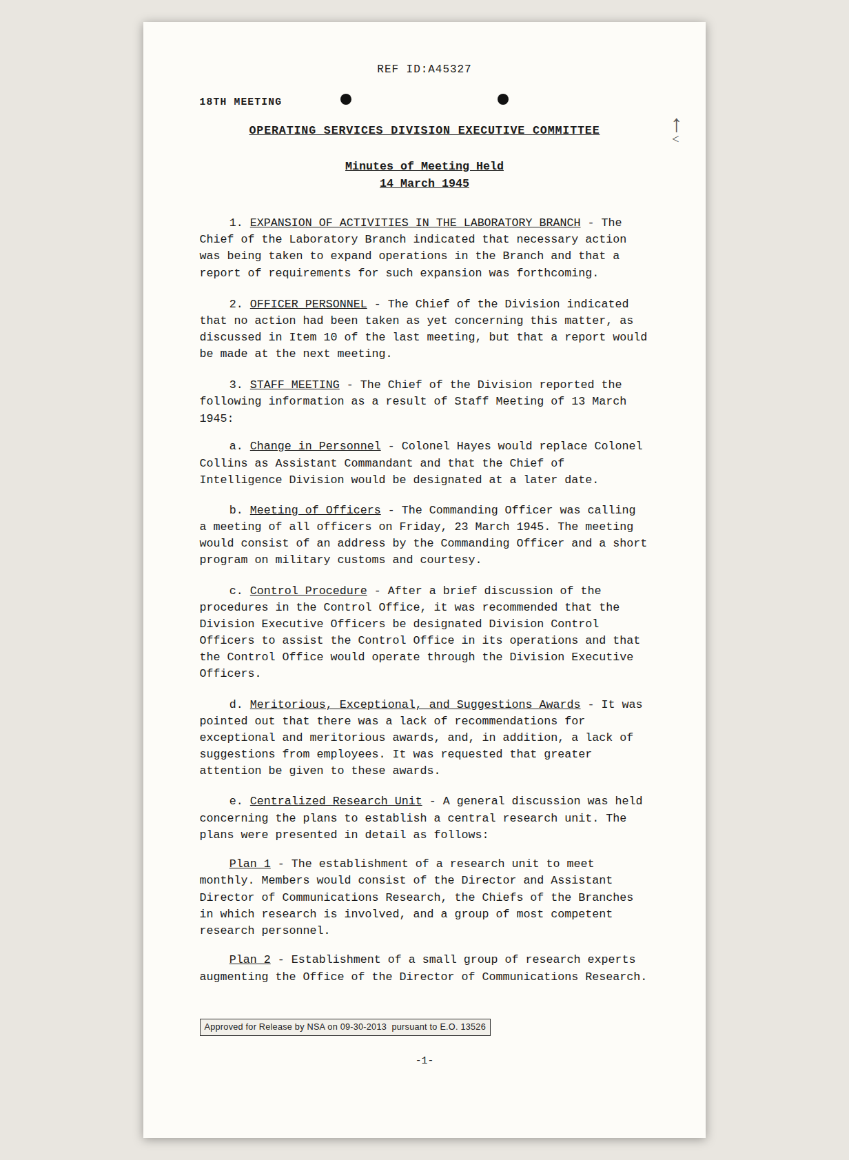REF ID:A45327
18TH MEETING
↑<
OPERATING SERVICES DIVISION EXECUTIVE COMMITTEE
Minutes of Meeting Held
14 March 1945
EXPANSION OF ACTIVITIES IN THE LABORATORY BRANCH - The Chief of the Laboratory Branch indicated that necessary action was being taken to expand operations in the Branch and that a report of requirements for such expansion was forthcoming.
OFFICER PERSONNEL - The Chief of the Division indicated that no action had been taken as yet concerning this matter, as discussed in Item 10 of the last meeting, but that a report would be made at the next meeting.
STAFF MEETING - The Chief of the Division reported the following information as a result of Staff Meeting of 13 March 1945:
Change in Personnel - Colonel Hayes would replace Colonel Collins as Assistant Commandant and that the Chief of Intelligence Division would be designated at a later date.
Meeting of Officers - The Commanding Officer was calling a meeting of all officers on Friday, 23 March 1945. The meeting would consist of an address by the Commanding Officer and a short program on military customs and courtesy.
Control Procedure - After a brief discussion of the procedures in the Control Office, it was recommended that the Division Executive Officers be designated Division Control Officers to assist the Control Office in its operations and that the Control Office would operate through the Division Executive Officers.
Meritorious, Exceptional, and Suggestions Awards - It was pointed out that there was a lack of recommendations for exceptional and meritorious awards, and, in addition, a lack of suggestions from employees. It was requested that greater attention be given to these awards.
Centralized Research Unit - A general discussion was held concerning the plans to establish a central research unit. The plans were presented in detail as follows:
Plan 1 - The establishment of a research unit to meet monthly. Members would consist of the Director and Assistant Director of Communications Research, the Chiefs of the Branches in which research is involved, and a group of most competent research personnel.
Plan 2 - Establishment of a small group of research experts augmenting the Office of the Director of Communications Research.
Approved for Release by NSA on 09-30-2013 pursuant to E.O. 13526
-1-